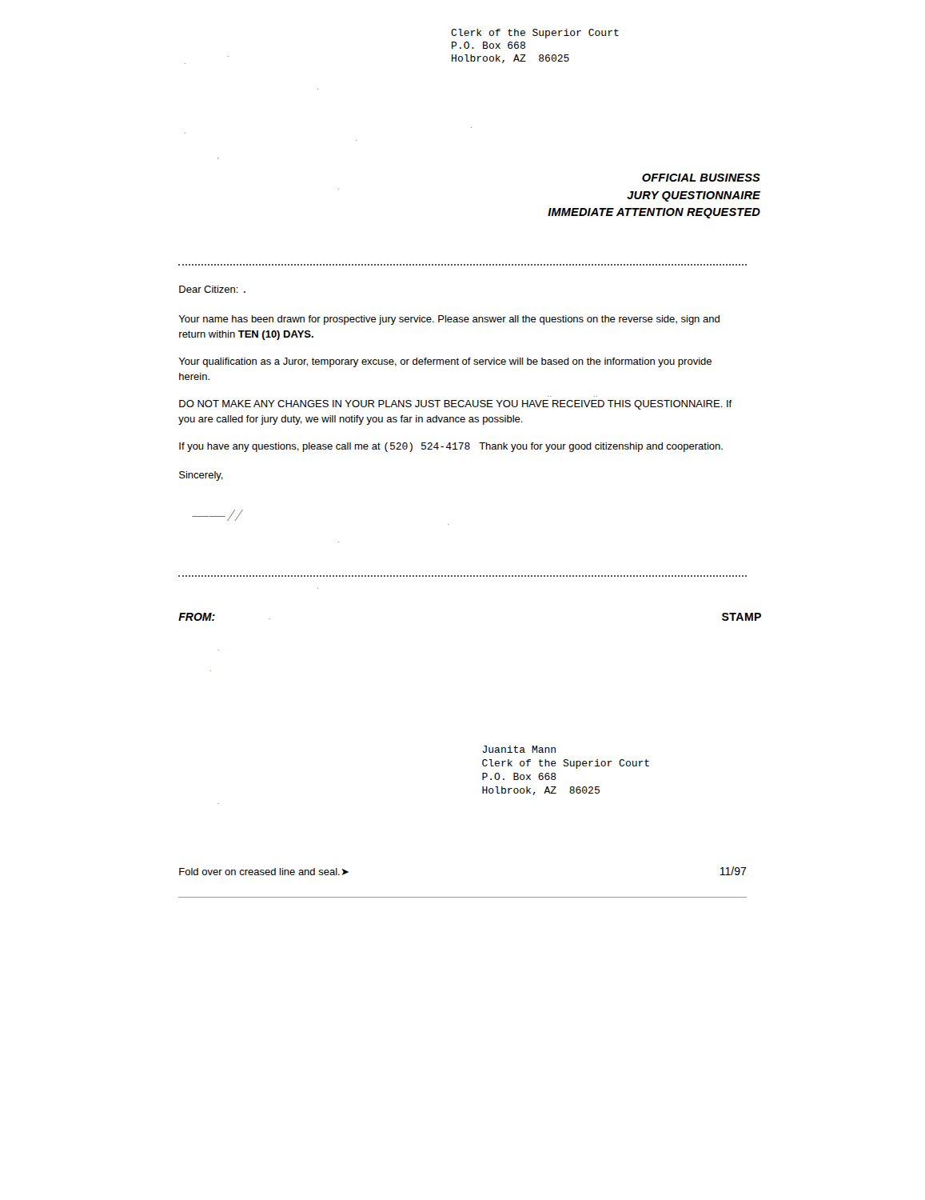. . . . , . . . . . . . . . . . .. ..
Clerk of the Superior Court P.O. Box 668 Holbrook, AZ 86025
OFFICIAL BUSINESS
JURY QUESTIONNAIRE
IMMEDIATE ATTENTION REQUESTED
Dear Citizen: .
Your name has been drawn for prospective jury service. Please answer all the questions on the reverse side, sign and return within TEN (10) DAYS.
Your qualification as a Juror, temporary excuse, or deferment of service will be based on the information you provide herein.
DO NOT MAKE ANY CHANGES IN YOUR PLANS JUST BECAUSE YOU HAVE RECEIVED THIS QUESTIONNAIRE. If you are called for jury duty, we will notify you as far in advance as possible.
If you have any questions, please call me at (520) 524-4178 Thank you for your good citizenship and cooperation.
Sincerely,
—— ⁄ ⁄
FROM:
STAMP
Juanita Mann Clerk of the Superior Court P.O. Box 668 Holbrook, AZ 86025
Fold over on creased line and seal.➤
11/97